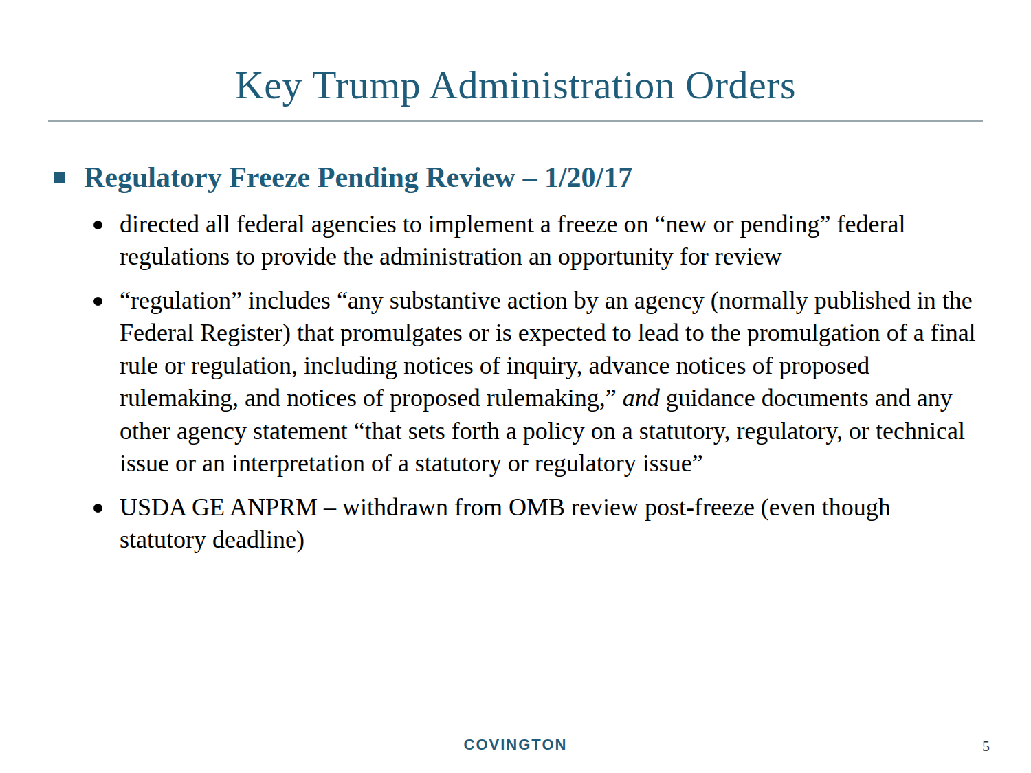Key Trump Administration Orders
Regulatory Freeze Pending Review – 1/20/17
directed all federal agencies to implement a freeze on “new or pending” federal regulations to provide the administration an opportunity for review
“regulation” includes “any substantive action by an agency (normally published in the Federal Register) that promulgates or is expected to lead to the promulgation of a final rule or regulation, including notices of inquiry, advance notices of proposed rulemaking, and notices of proposed rulemaking,” and guidance documents and any other agency statement “that sets forth a policy on a statutory, regulatory, or technical issue or an interpretation of a statutory or regulatory issue”
USDA GE ANPRM – withdrawn from OMB review post-freeze (even though statutory deadline)
COVINGTON
5